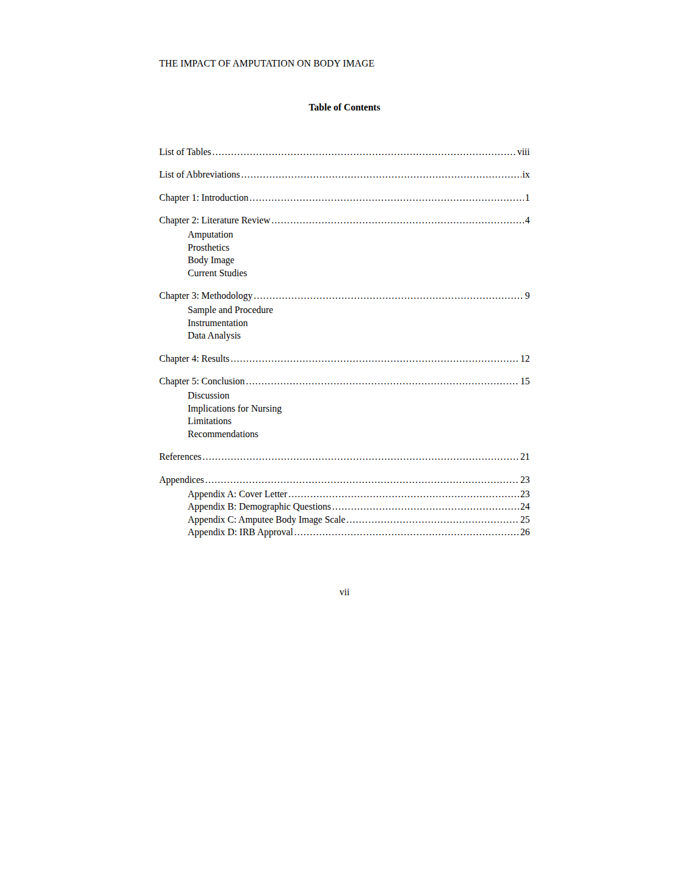The Impact of Amputation on Body Image
Table of Contents
List of Tables viii
List of Abbreviations ix
Chapter 1: Introduction 1
Chapter 2: Literature Review 4
Amputation
Prosthetics
Body Image
Current Studies
Chapter 3: Methodology 9
Sample and Procedure
Instrumentation
Data Analysis
Chapter 4: Results 12
Chapter 5: Conclusion 15
Discussion
Implications for Nursing
Limitations
Recommendations
References 21
Appendices 23
Appendix A: Cover Letter 23
Appendix B: Demographic Questions 24
Appendix C: Amputee Body Image Scale 25
Appendix D: IRB Approval 26
vii